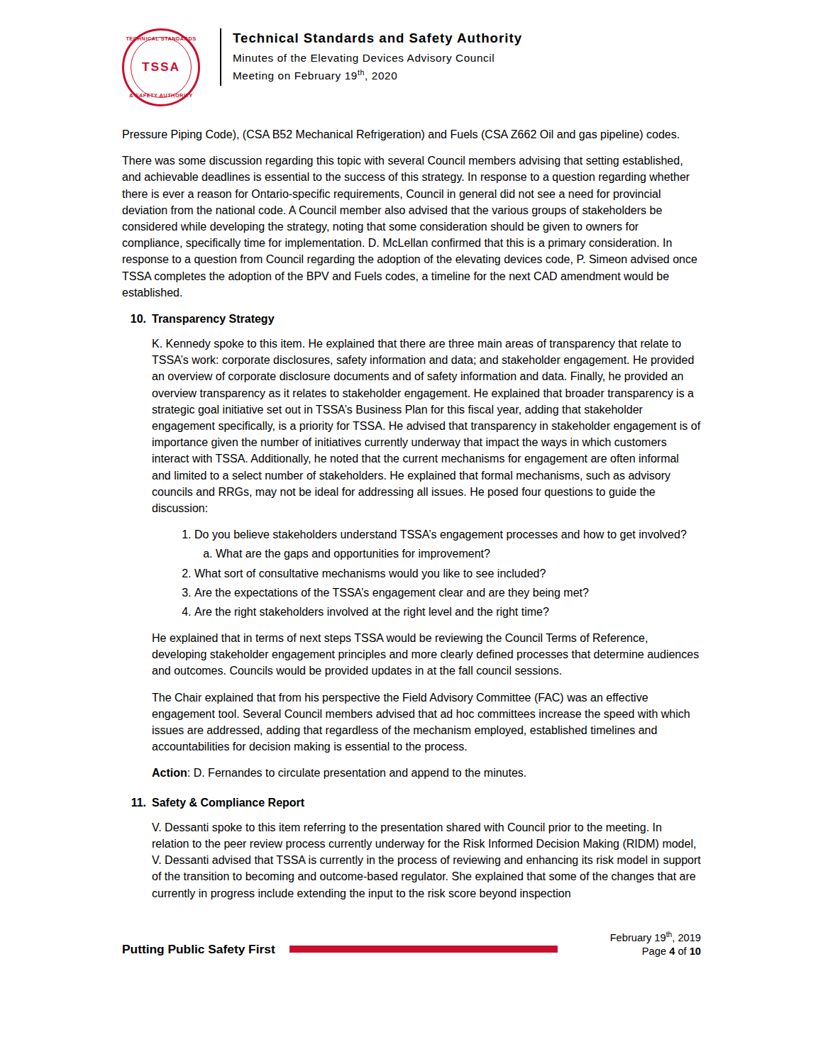TECHNICAL STANDARDS
TSSA
& SAFETY AUTHORITY
Technical Standards and Safety Authority
Minutes of the Elevating Devices Advisory Council
Meeting on February 19th, 2020
Pressure Piping Code), (CSA B52 Mechanical Refrigeration) and Fuels (CSA Z662 Oil and gas pipeline) codes.
There was some discussion regarding this topic with several Council members advising that setting established, and achievable deadlines is essential to the success of this strategy. In response to a question regarding whether there is ever a reason for Ontario-specific requirements, Council in general did not see a need for provincial deviation from the national code. A Council member also advised that the various groups of stakeholders be considered while developing the strategy, noting that some consideration should be given to owners for compliance, specifically time for implementation. D. McLellan confirmed that this is a primary consideration. In response to a question from Council regarding the adoption of the elevating devices code, P. Simeon advised once TSSA completes the adoption of the BPV and Fuels codes, a timeline for the next CAD amendment would be established.
10. Transparency Strategy
K. Kennedy spoke to this item. He explained that there are three main areas of transparency that relate to TSSA’s work: corporate disclosures, safety information and data; and stakeholder engagement. He provided an overview of corporate disclosure documents and of safety information and data. Finally, he provided an overview transparency as it relates to stakeholder engagement. He explained that broader transparency is a strategic goal initiative set out in TSSA’s Business Plan for this fiscal year, adding that stakeholder engagement specifically, is a priority for TSSA. He advised that transparency in stakeholder engagement is of importance given the number of initiatives currently underway that impact the ways in which customers interact with TSSA. Additionally, he noted that the current mechanisms for engagement are often informal and limited to a select number of stakeholders. He explained that formal mechanisms, such as advisory councils and RRGs, may not be ideal for addressing all issues. He posed four questions to guide the discussion:
Do you believe stakeholders understand TSSA’s engagement processes and how to get involved?
What are the gaps and opportunities for improvement?
What sort of consultative mechanisms would you like to see included?
Are the expectations of the TSSA’s engagement clear and are they being met?
Are the right stakeholders involved at the right level and the right time?
He explained that in terms of next steps TSSA would be reviewing the Council Terms of Reference, developing stakeholder engagement principles and more clearly defined processes that determine audiences and outcomes. Councils would be provided updates in at the fall council sessions.
The Chair explained that from his perspective the Field Advisory Committee (FAC) was an effective engagement tool. Several Council members advised that ad hoc committees increase the speed with which issues are addressed, adding that regardless of the mechanism employed, established timelines and accountabilities for decision making is essential to the process.
Action: D. Fernandes to circulate presentation and append to the minutes.
11. Safety & Compliance Report
V. Dessanti spoke to this item referring to the presentation shared with Council prior to the meeting. In relation to the peer review process currently underway for the Risk Informed Decision Making (RIDM) model, V. Dessanti advised that TSSA is currently in the process of reviewing and enhancing its risk model in support of the transition to becoming and outcome-based regulator. She explained that some of the changes that are currently in progress include extending the input to the risk score beyond inspection
Putting Public Safety First
February 19th, 2019
Page 4 of 10